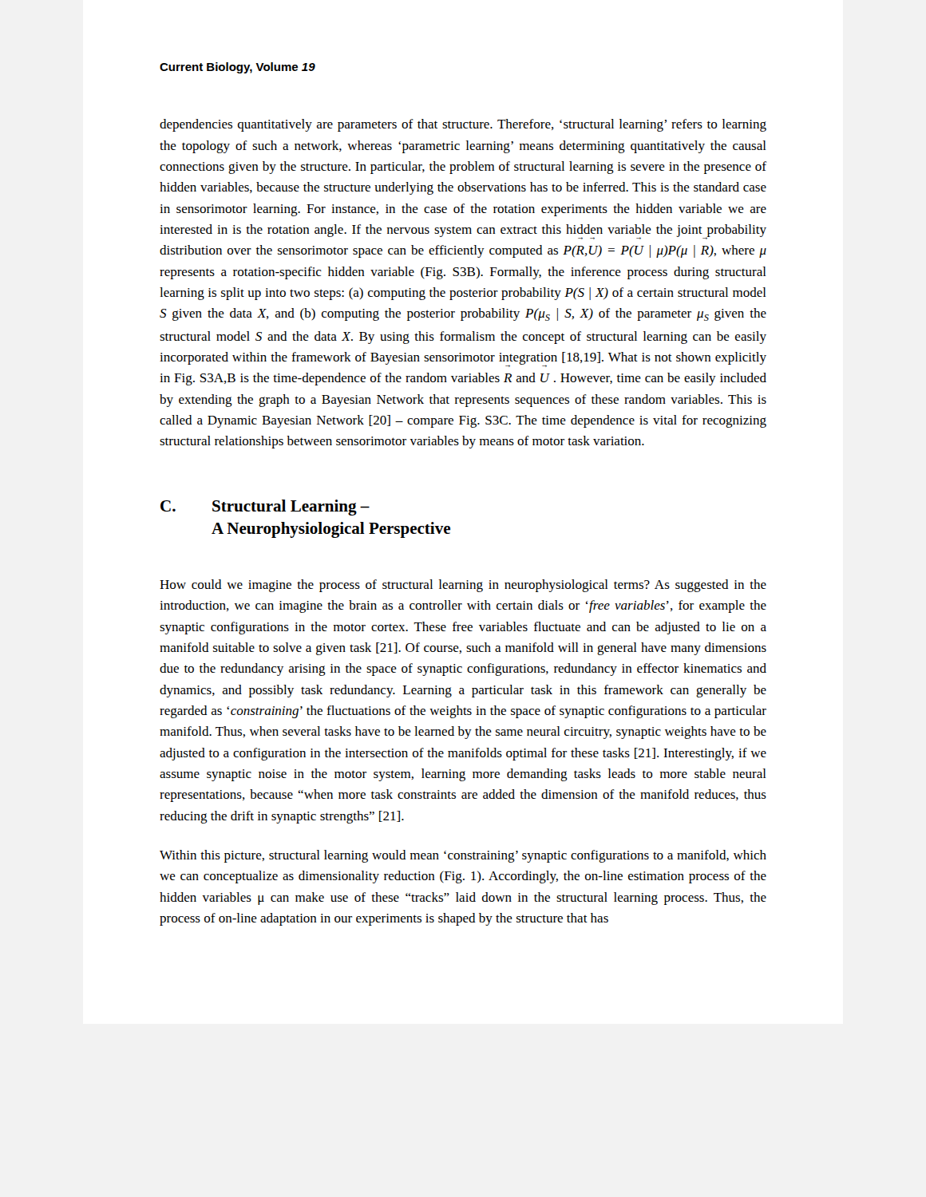Current Biology, Volume 19
dependencies quantitatively are parameters of that structure. Therefore, ‘structural learning’ refers to learning the topology of such a network, whereas ‘parametric learning’ means determining quantitatively the causal connections given by the structure. In particular, the problem of structural learning is severe in the presence of hidden variables, because the structure underlying the observations has to be inferred. This is the standard case in sensorimotor learning. For instance, in the case of the rotation experiments the hidden variable we are interested in is the rotation angle. If the nervous system can extract this hidden variable the joint probability distribution over the sensorimotor space can be efficiently computed as P(R,U) = P(U | μ)P(μ | R), where μ represents a rotation-specific hidden variable (Fig. S3B). Formally, the inference process during structural learning is split up into two steps: (a) computing the posterior probability P(S | X) of a certain structural model S given the data X, and (b) computing the posterior probability P(μS | S, X) of the parameter μS given the structural model S and the data X. By using this formalism the concept of structural learning can be easily incorporated within the framework of Bayesian sensorimotor integration [18,19]. What is not shown explicitly in Fig. S3A,B is the time-dependence of the random variables R and U . However, time can be easily included by extending the graph to a Bayesian Network that represents sequences of these random variables. This is called a Dynamic Bayesian Network [20] – compare Fig. S3C. The time dependence is vital for recognizing structural relationships between sensorimotor variables by means of motor task variation.
C. Structural Learning – A Neurophysiological Perspective
How could we imagine the process of structural learning in neurophysiological terms? As suggested in the introduction, we can imagine the brain as a controller with certain dials or ‘free variables’, for example the synaptic configurations in the motor cortex. These free variables fluctuate and can be adjusted to lie on a manifold suitable to solve a given task [21]. Of course, such a manifold will in general have many dimensions due to the redundancy arising in the space of synaptic configurations, redundancy in effector kinematics and dynamics, and possibly task redundancy. Learning a particular task in this framework can generally be regarded as ‘constraining’ the fluctuations of the weights in the space of synaptic configurations to a particular manifold. Thus, when several tasks have to be learned by the same neural circuitry, synaptic weights have to be adjusted to a configuration in the intersection of the manifolds optimal for these tasks [21]. Interestingly, if we assume synaptic noise in the motor system, learning more demanding tasks leads to more stable neural representations, because “when more task constraints are added the dimension of the manifold reduces, thus reducing the drift in synaptic strengths” [21].
Within this picture, structural learning would mean ‘constraining’ synaptic configurations to a manifold, which we can conceptualize as dimensionality reduction (Fig. 1). Accordingly, the on-line estimation process of the hidden variables μ can make use of these “tracks” laid down in the structural learning process. Thus, the process of on-line adaptation in our experiments is shaped by the structure that has